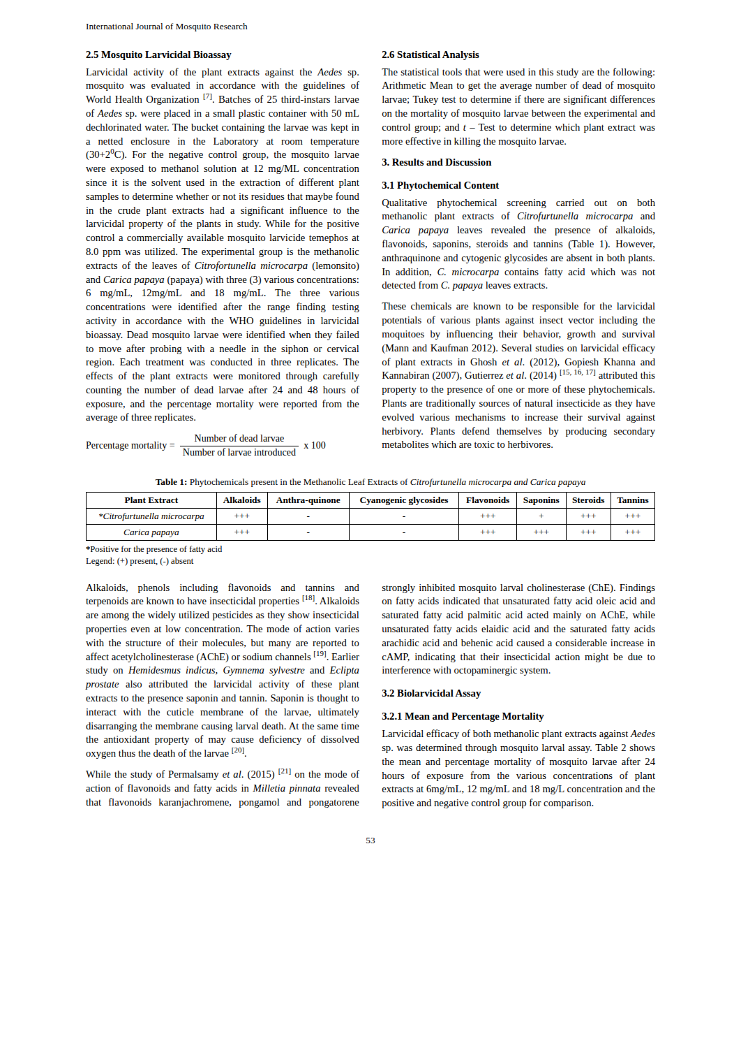International Journal of Mosquito Research
2.5 Mosquito Larvicidal Bioassay
Larvicidal activity of the plant extracts against the Aedes sp. mosquito was evaluated in accordance with the guidelines of World Health Organization [7]. Batches of 25 third-instars larvae of Aedes sp. were placed in a small plastic container with 50 mL dechlorinated water. The bucket containing the larvae was kept in a netted enclosure in the Laboratory at room temperature (30+20C). For the negative control group, the mosquito larvae were exposed to methanol solution at 12 mg/ML concentration since it is the solvent used in the extraction of different plant samples to determine whether or not its residues that maybe found in the crude plant extracts had a significant influence to the larvicidal property of the plants in study. While for the positive control a commercially available mosquito larvicide temephos at 8.0 ppm was utilized. The experimental group is the methanolic extracts of the leaves of Citrofortunella microcarpa (lemonsito) and Carica papaya (papaya) with three (3) various concentrations: 6 mg/mL, 12mg/mL and 18 mg/mL. The three various concentrations were identified after the range finding testing activity in accordance with the WHO guidelines in larvicidal bioassay. Dead mosquito larvae were identified when they failed to move after probing with a needle in the siphon or cervical region. Each treatment was conducted in three replicates. The effects of the plant extracts were monitored through carefully counting the number of dead larvae after 24 and 48 hours of exposure, and the percentage mortality were reported from the average of three replicates.
Percentage mortality = Number of dead larvae Number of larvae introduced x 100
2.6 Statistical Analysis
The statistical tools that were used in this study are the following: Arithmetic Mean to get the average number of dead of mosquito larvae; Tukey test to determine if there are significant differences on the mortality of mosquito larvae between the experimental and control group; and t – Test to determine which plant extract was more effective in killing the mosquito larvae.
3. Results and Discussion
3.1 Phytochemical Content
Qualitative phytochemical screening carried out on both methanolic plant extracts of Citrofurtunella microcarpa and Carica papaya leaves revealed the presence of alkaloids, flavonoids, saponins, steroids and tannins (Table 1). However, anthraquinone and cytogenic glycosides are absent in both plants. In addition, C. microcarpa contains fatty acid which was not detected from C. papaya leaves extracts.
These chemicals are known to be responsible for the larvicidal potentials of various plants against insect vector including the moquitoes by influencing their behavior, growth and survival (Mann and Kaufman 2012). Several studies on larvicidal efficacy of plant extracts in Ghosh et al. (2012), Gopiesh Khanna and Kannabiran (2007), Gutierrez et al. (2014) [15, 16, 17] attributed this property to the presence of one or more of these phytochemicals. Plants are traditionally sources of natural insecticide as they have evolved various mechanisms to increase their survival against herbivory. Plants defend themselves by producing secondary metabolites which are toxic to herbivores.
Table 1: Phytochemicals present in the Methanolic Leaf Extracts of Citrofurtunella microcarpa and Carica papaya
| Plant Extract | Alkaloids | Anthra-quinone | Cyanogenic glycosides | Flavonoids | Saponins | Steroids | Tannins |
| --- | --- | --- | --- | --- | --- | --- | --- |
| *Citrofurtunella microcarpa | +++ | - | - | +++ | + | +++ | +++ |
| Carica papaya | +++ | - | - | +++ | +++ | +++ | +++ |
*Positive for the presence of fatty acid
Legend: (+) present, (-) absent
Alkaloids, phenols including flavonoids and tannins and terpenoids are known to have insecticidal properties [18]. Alkaloids are among the widely utilized pesticides as they show insecticidal properties even at low concentration. The mode of action varies with the structure of their molecules, but many are reported to affect acetylcholinesterase (AChE) or sodium channels [19]. Earlier study on Hemidesmus indicus, Gymnema sylvestre and Eclipta prostate also attributed the larvicidal activity of these plant extracts to the presence saponin and tannin. Saponin is thought to interact with the cuticle membrane of the larvae, ultimately disarranging the membrane causing larval death. At the same time the antioxidant property of may cause deficiency of dissolved oxygen thus the death of the larvae [20].
While the study of Permalsamy et al. (2015) [21] on the mode of action of flavonoids and fatty acids in Milletia pinnata revealed that flavonoids karanjachromene, pongamol and pongatorene strongly inhibited mosquito larval cholinesterase (ChE). Findings on fatty acids indicated that unsaturated fatty acid oleic acid and saturated fatty acid palmitic acid acted mainly on AChE, while unsaturated fatty acids elaidic acid and the saturated fatty acids arachidic acid and behenic acid caused a considerable increase in cAMP, indicating that their insecticidal action might be due to interference with octopaminergic system.
3.2 Biolarvicidal Assay
3.2.1 Mean and Percentage Mortality
Larvicidal efficacy of both methanolic plant extracts against Aedes sp. was determined through mosquito larval assay. Table 2 shows the mean and percentage mortality of mosquito larvae after 24 hours of exposure from the various concentrations of plant extracts at 6mg/mL, 12 mg/mL and 18 mg/L concentration and the positive and negative control group for comparison.
53